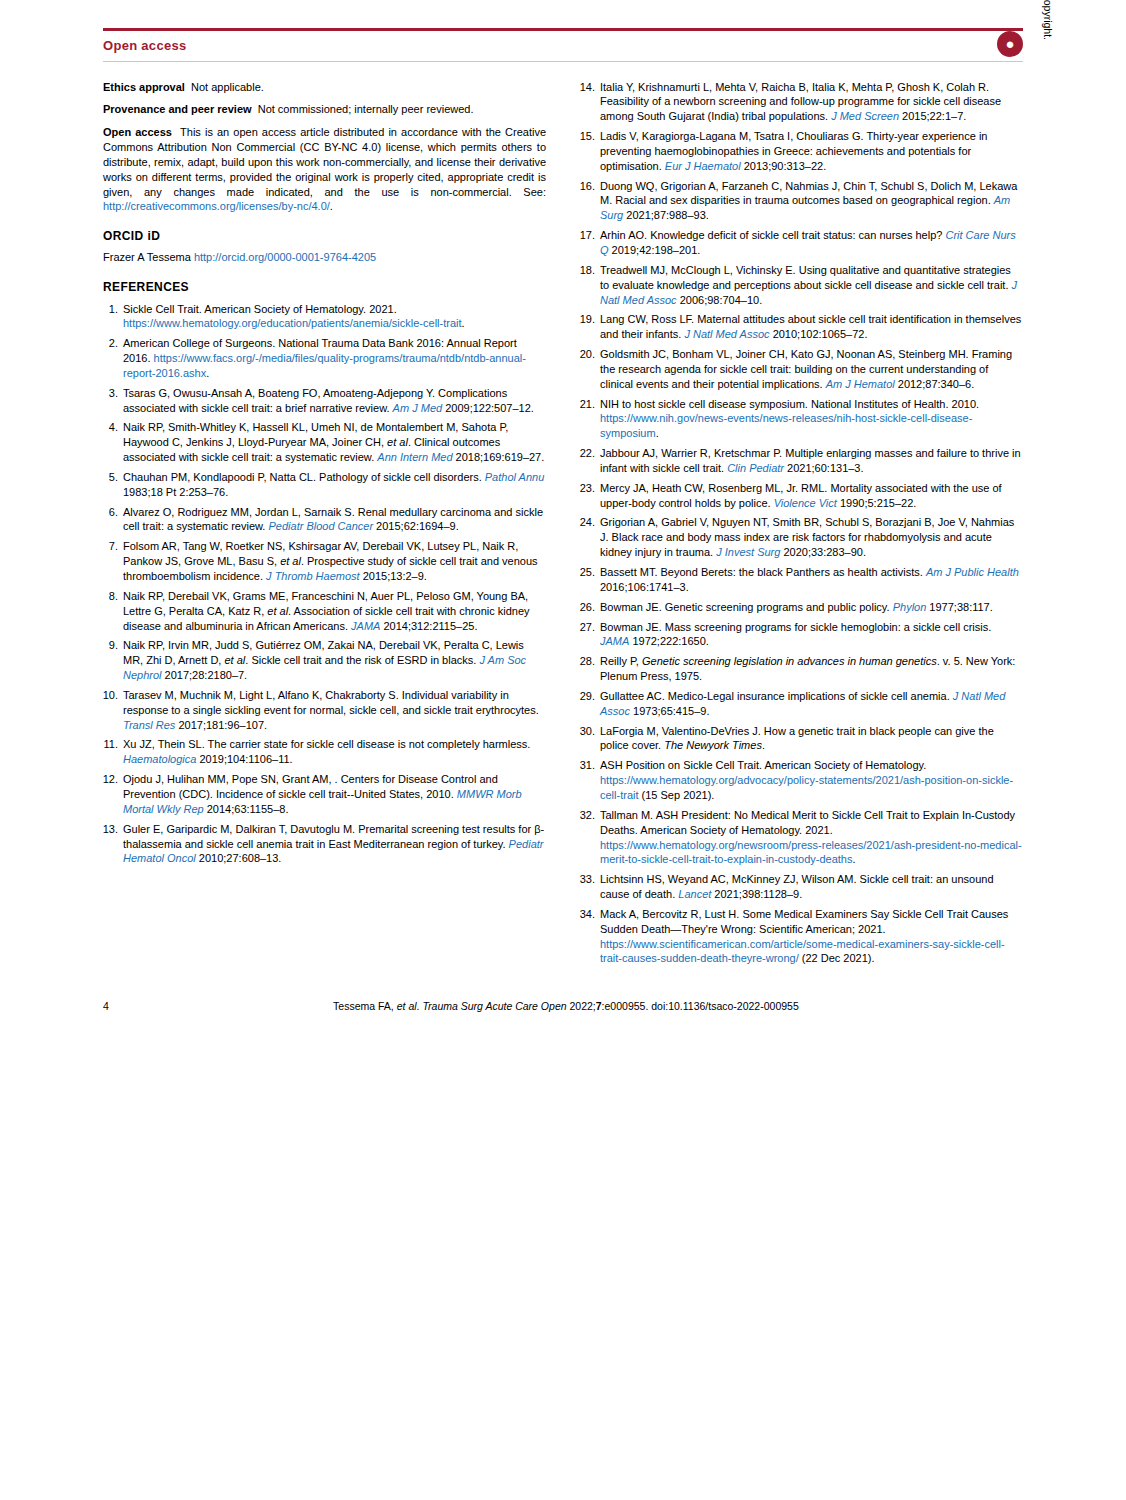Trauma Surg Acute Care Open: first published as 10.1136/tsaco-2022-000955 on 6 June 2022. Downloaded from http://tsaco.bmj.com/ on July 1, 2022 by guest. Protected by copyright.
Open access
●
Ethics approval Not applicable.
Provenance and peer review Not commissioned; internally peer reviewed.
Open access This is an open access article distributed in accordance with the Creative Commons Attribution Non Commercial (CC BY-NC 4.0) license, which permits others to distribute, remix, adapt, build upon this work non-commercially, and license their derivative works on different terms, provided the original work is properly cited, appropriate credit is given, any changes made indicated, and the use is non-commercial. See: http://creativecommons.org/licenses/by-nc/4.0/.
ORCID iD
Frazer A Tessema http://orcid.org/0000-0001-9764-4205
REFERENCES
Sickle Cell Trait. American Society of Hematology. 2021. https://www.hematology.org/education/patients/anemia/sickle-cell-trait.
American College of Surgeons. National Trauma Data Bank 2016: Annual Report 2016. https://www.facs.org/-/media/files/quality-programs/trauma/ntdb/ntdb-annual-report-2016.ashx.
Tsaras G, Owusu-Ansah A, Boateng FO, Amoateng-Adjepong Y. Complications associated with sickle cell trait: a brief narrative review. Am J Med 2009;122:507–12.
Naik RP, Smith-Whitley K, Hassell KL, Umeh NI, de Montalembert M, Sahota P, Haywood C, Jenkins J, Lloyd-Puryear MA, Joiner CH, et al. Clinical outcomes associated with sickle cell trait: a systematic review. Ann Intern Med 2018;169:619–27.
Chauhan PM, Kondlapoodi P, Natta CL. Pathology of sickle cell disorders. Pathol Annu 1983;18 Pt 2:253–76.
Alvarez O, Rodriguez MM, Jordan L, Sarnaik S. Renal medullary carcinoma and sickle cell trait: a systematic review. Pediatr Blood Cancer 2015;62:1694–9.
Folsom AR, Tang W, Roetker NS, Kshirsagar AV, Derebail VK, Lutsey PL, Naik R, Pankow JS, Grove ML, Basu S, et al. Prospective study of sickle cell trait and venous thromboembolism incidence. J Thromb Haemost 2015;13:2–9.
Naik RP, Derebail VK, Grams ME, Franceschini N, Auer PL, Peloso GM, Young BA, Lettre G, Peralta CA, Katz R, et al. Association of sickle cell trait with chronic kidney disease and albuminuria in African Americans. JAMA 2014;312:2115–25.
Naik RP, Irvin MR, Judd S, Gutiérrez OM, Zakai NA, Derebail VK, Peralta C, Lewis MR, Zhi D, Arnett D, et al. Sickle cell trait and the risk of ESRD in blacks. J Am Soc Nephrol 2017;28:2180–7.
Tarasev M, Muchnik M, Light L, Alfano K, Chakraborty S. Individual variability in response to a single sickling event for normal, sickle cell, and sickle trait erythrocytes. Transl Res 2017;181:96–107.
Xu JZ, Thein SL. The carrier state for sickle cell disease is not completely harmless. Haematologica 2019;104:1106–11.
Ojodu J, Hulihan MM, Pope SN, Grant AM, . Centers for Disease Control and Prevention (CDC). Incidence of sickle cell trait--United States, 2010. MMWR Morb Mortal Wkly Rep 2014;63:1155–8.
Guler E, Garipardic M, Dalkiran T, Davutoglu M. Premarital screening test results for β-thalassemia and sickle cell anemia trait in East Mediterranean region of turkey. Pediatr Hematol Oncol 2010;27:608–13.
Italia Y, Krishnamurti L, Mehta V, Raicha B, Italia K, Mehta P, Ghosh K, Colah R. Feasibility of a newborn screening and follow-up programme for sickle cell disease among South Gujarat (India) tribal populations. J Med Screen 2015;22:1–7.
Ladis V, Karagiorga-Lagana M, Tsatra I, Chouliaras G. Thirty-year experience in preventing haemoglobinopathies in Greece: achievements and potentials for optimisation. Eur J Haematol 2013;90:313–22.
Duong WQ, Grigorian A, Farzaneh C, Nahmias J, Chin T, Schubl S, Dolich M, Lekawa M. Racial and sex disparities in trauma outcomes based on geographical region. Am Surg 2021;87:988–93.
Arhin AO. Knowledge deficit of sickle cell trait status: can nurses help? Crit Care Nurs Q 2019;42:198–201.
Treadwell MJ, McClough L, Vichinsky E. Using qualitative and quantitative strategies to evaluate knowledge and perceptions about sickle cell disease and sickle cell trait. J Natl Med Assoc 2006;98:704–10.
Lang CW, Ross LF. Maternal attitudes about sickle cell trait identification in themselves and their infants. J Natl Med Assoc 2010;102:1065–72.
Goldsmith JC, Bonham VL, Joiner CH, Kato GJ, Noonan AS, Steinberg MH. Framing the research agenda for sickle cell trait: building on the current understanding of clinical events and their potential implications. Am J Hematol 2012;87:340–6.
NIH to host sickle cell disease symposium. National Institutes of Health. 2010. https://www.nih.gov/news-events/news-releases/nih-host-sickle-cell-disease-symposium.
Jabbour AJ, Warrier R, Kretschmar P. Multiple enlarging masses and failure to thrive in infant with sickle cell trait. Clin Pediatr 2021;60:131–3.
Mercy JA, Heath CW, Rosenberg ML, Jr. RML. Mortality associated with the use of upper-body control holds by police. Violence Vict 1990;5:215–22.
Grigorian A, Gabriel V, Nguyen NT, Smith BR, Schubl S, Borazjani B, Joe V, Nahmias J. Black race and body mass index are risk factors for rhabdomyolysis and acute kidney injury in trauma. J Invest Surg 2020;33:283–90.
Bassett MT. Beyond Berets: the black Panthers as health activists. Am J Public Health 2016;106:1741–3.
Bowman JE. Genetic screening programs and public policy. Phylon 1977;38:117.
Bowman JE. Mass screening programs for sickle hemoglobin: a sickle cell crisis. JAMA 1972;222:1650.
Reilly P, Genetic screening legislation in advances in human genetics. v. 5. New York: Plenum Press, 1975.
Gullattee AC. Medico-Legal insurance implications of sickle cell anemia. J Natl Med Assoc 1973;65:415–9.
LaForgia M, Valentino-DeVries J. How a genetic trait in black people can give the police cover. The Newyork Times.
ASH Position on Sickle Cell Trait. American Society of Hematology. https://www.hematology.org/advocacy/policy-statements/2021/ash-position-on-sickle-cell-trait (15 Sep 2021).
Tallman M. ASH President: No Medical Merit to Sickle Cell Trait to Explain In-Custody Deaths. American Society of Hematology. 2021. https://www.hematology.org/newsroom/press-releases/2021/ash-president-no-medical-merit-to-sickle-cell-trait-to-explain-in-custody-deaths.
Lichtsinn HS, Weyand AC, McKinney ZJ, Wilson AM. Sickle cell trait: an unsound cause of death. Lancet 2021;398:1128–9.
Mack A, Bercovitz R, Lust H. Some Medical Examiners Say Sickle Cell Trait Causes Sudden Death—They're Wrong: Scientific American; 2021. https://www.scientificamerican.com/article/some-medical-examiners-say-sickle-cell-trait-causes-sudden-death-theyre-wrong/ (22 Dec 2021).
4
Tessema FA, et al. Trauma Surg Acute Care Open 2022;7:e000955. doi:10.1136/tsaco-2022-000955